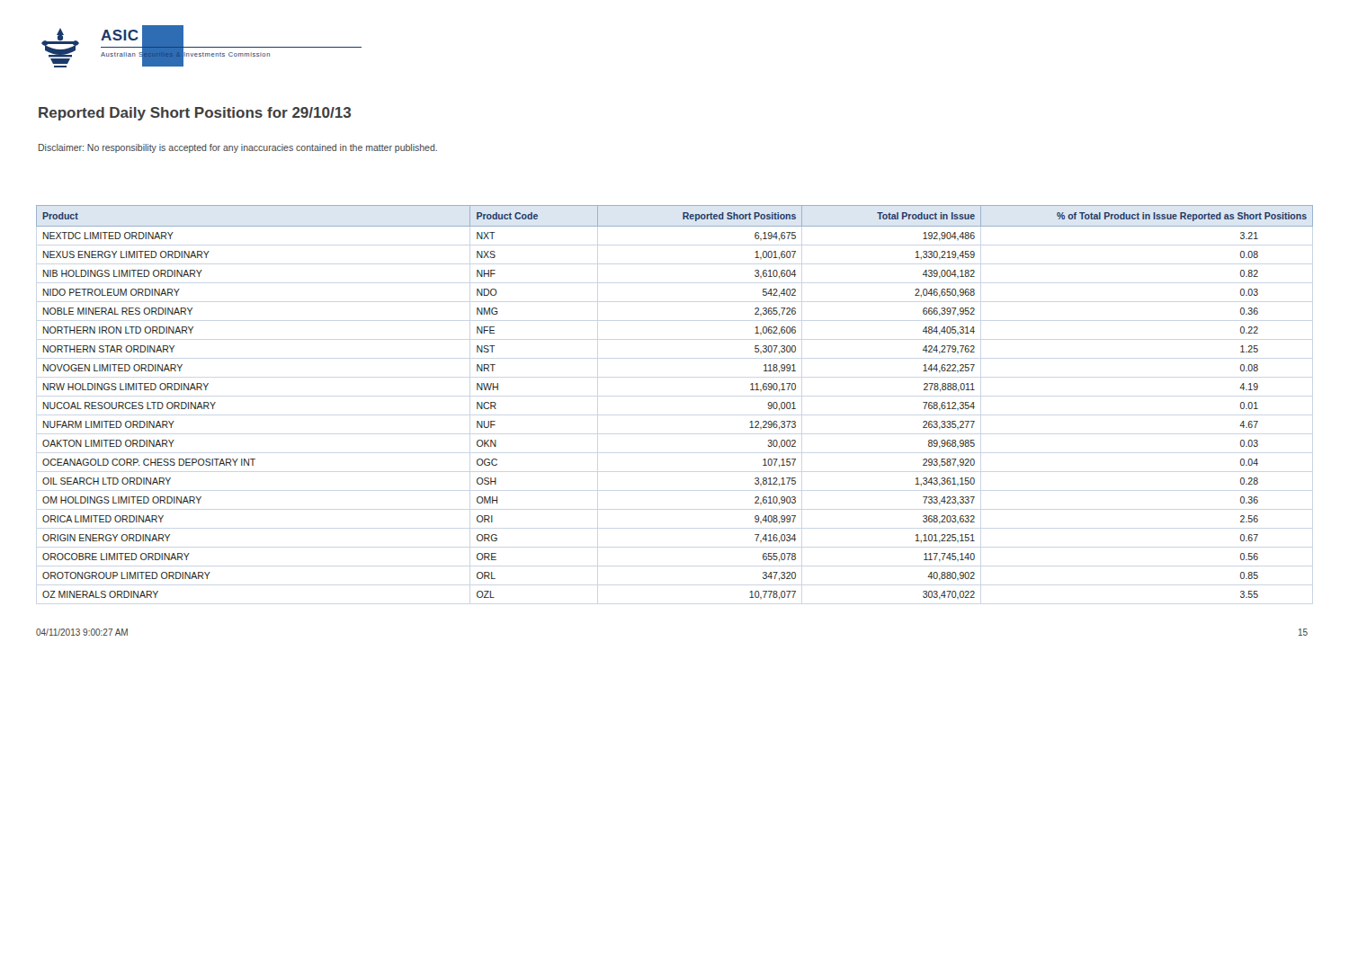ASIC
Australian Securities & Investments Commission
Reported Daily Short Positions for 29/10/13
Disclaimer: No responsibility is accepted for any inaccuracies contained in the matter published.
| Product | Product Code | Reported Short Positions | Total Product in Issue | % of Total Product in Issue Reported as Short Positions |
| --- | --- | --- | --- | --- |
| NEXTDC LIMITED ORDINARY | NXT | 6,194,675 | 192,904,486 | 3.21 |
| NEXUS ENERGY LIMITED ORDINARY | NXS | 1,001,607 | 1,330,219,459 | 0.08 |
| NIB HOLDINGS LIMITED ORDINARY | NHF | 3,610,604 | 439,004,182 | 0.82 |
| NIDO PETROLEUM ORDINARY | NDO | 542,402 | 2,046,650,968 | 0.03 |
| NOBLE MINERAL RES ORDINARY | NMG | 2,365,726 | 666,397,952 | 0.36 |
| NORTHERN IRON LTD ORDINARY | NFE | 1,062,606 | 484,405,314 | 0.22 |
| NORTHERN STAR ORDINARY | NST | 5,307,300 | 424,279,762 | 1.25 |
| NOVOGEN LIMITED ORDINARY | NRT | 118,991 | 144,622,257 | 0.08 |
| NRW HOLDINGS LIMITED ORDINARY | NWH | 11,690,170 | 278,888,011 | 4.19 |
| NUCOAL RESOURCES LTD ORDINARY | NCR | 90,001 | 768,612,354 | 0.01 |
| NUFARM LIMITED ORDINARY | NUF | 12,296,373 | 263,335,277 | 4.67 |
| OAKTON LIMITED ORDINARY | OKN | 30,002 | 89,968,985 | 0.03 |
| OCEANAGOLD CORP. CHESS DEPOSITARY INT | OGC | 107,157 | 293,587,920 | 0.04 |
| OIL SEARCH LTD ORDINARY | OSH | 3,812,175 | 1,343,361,150 | 0.28 |
| OM HOLDINGS LIMITED ORDINARY | OMH | 2,610,903 | 733,423,337 | 0.36 |
| ORICA LIMITED ORDINARY | ORI | 9,408,997 | 368,203,632 | 2.56 |
| ORIGIN ENERGY ORDINARY | ORG | 7,416,034 | 1,101,225,151 | 0.67 |
| OROCOBRE LIMITED ORDINARY | ORE | 655,078 | 117,745,140 | 0.56 |
| OROTONGROUP LIMITED ORDINARY | ORL | 347,320 | 40,880,902 | 0.85 |
| OZ MINERALS ORDINARY | OZL | 10,778,077 | 303,470,022 | 3.55 |
04/11/2013 9:00:27 AM
15